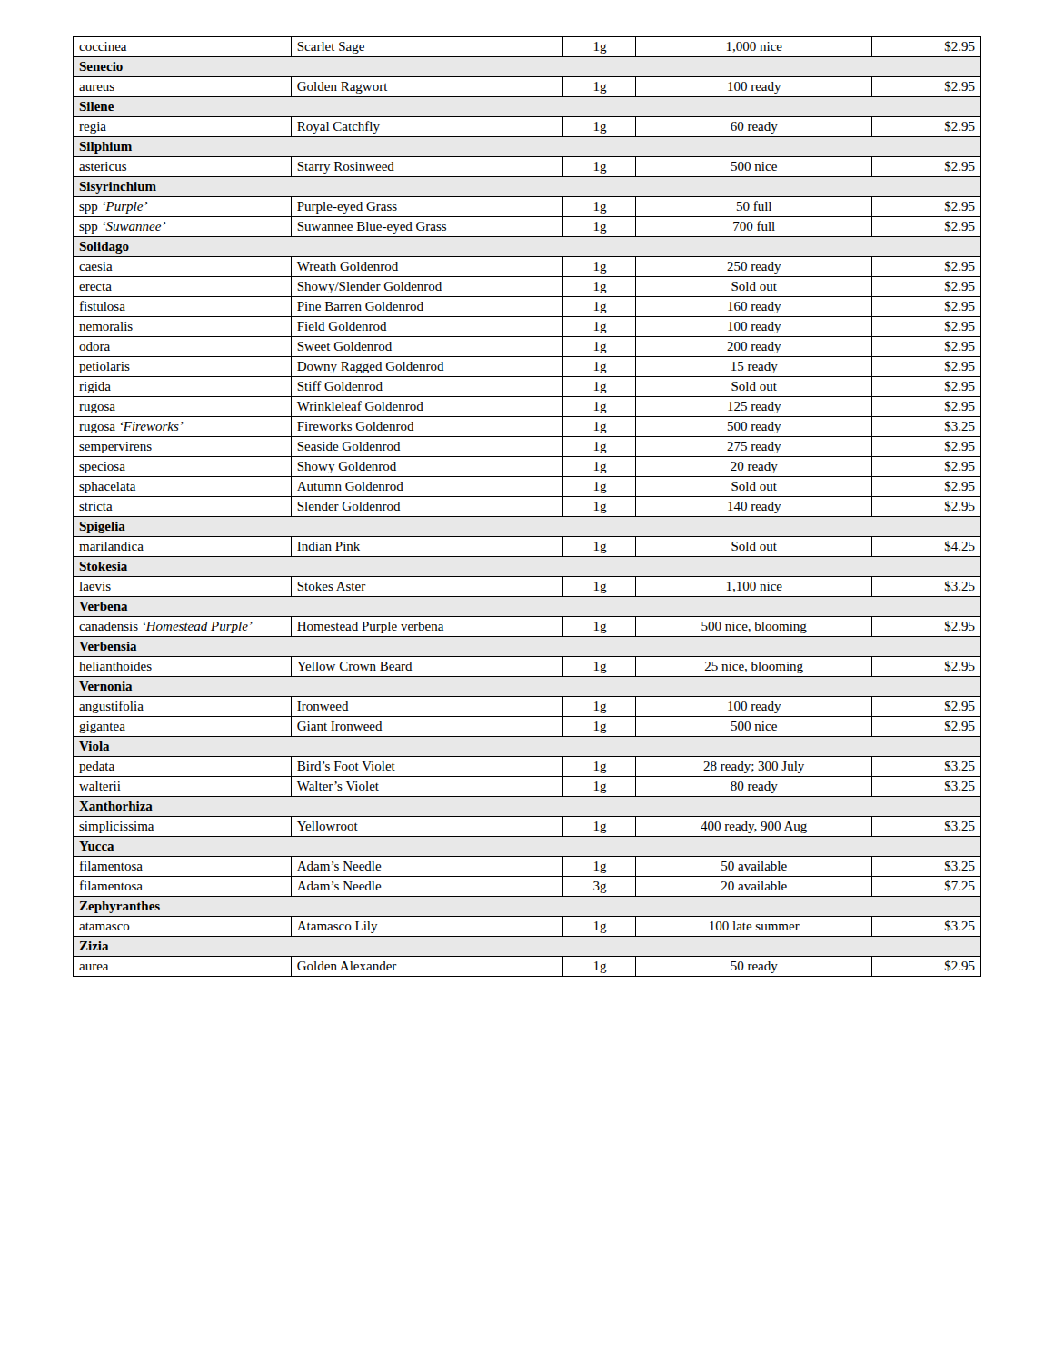| coccinea | Scarlet Sage | 1g | 1,000 nice | $2.95 |
| Senecio |
| aureus | Golden Ragwort | 1g | 100 ready | $2.95 |
| Silene |
| regia | Royal Catchfly | 1g | 60 ready | $2.95 |
| Silphium |
| astericus | Starry Rosinweed | 1g | 500 nice | $2.95 |
| Sisyrinchium |
| spp ‘Purple’ | Purple-eyed Grass | 1g | 50 full | $2.95 |
| spp ‘Suwannee’ | Suwannee Blue-eyed Grass | 1g | 700 full | $2.95 |
| Solidago |
| caesia | Wreath Goldenrod | 1g | 250 ready | $2.95 |
| erecta | Showy/Slender Goldenrod | 1g | Sold out | $2.95 |
| fistulosa | Pine Barren Goldenrod | 1g | 160 ready | $2.95 |
| nemoralis | Field Goldenrod | 1g | 100 ready | $2.95 |
| odora | Sweet Goldenrod | 1g | 200 ready | $2.95 |
| petiolaris | Downy Ragged Goldenrod | 1g | 15 ready | $2.95 |
| rigida | Stiff Goldenrod | 1g | Sold out | $2.95 |
| rugosa | Wrinkleleaf Goldenrod | 1g | 125 ready | $2.95 |
| rugosa ‘Fireworks’ | Fireworks Goldenrod | 1g | 500 ready | $3.25 |
| sempervirens | Seaside Goldenrod | 1g | 275 ready | $2.95 |
| speciosa | Showy Goldenrod | 1g | 20 ready | $2.95 |
| sphacelata | Autumn Goldenrod | 1g | Sold out | $2.95 |
| stricta | Slender Goldenrod | 1g | 140 ready | $2.95 |
| Spigelia |
| marilandica | Indian Pink | 1g | Sold out | $4.25 |
| Stokesia |
| laevis | Stokes Aster | 1g | 1,100 nice | $3.25 |
| Verbena |
| canadensis ‘Homestead Purple’ | Homestead Purple verbena | 1g | 500 nice, blooming | $2.95 |
| Verbensia |
| helianthoides | Yellow Crown Beard | 1g | 25 nice, blooming | $2.95 |
| Vernonia |
| angustifolia | Ironweed | 1g | 100 ready | $2.95 |
| gigantea | Giant Ironweed | 1g | 500 nice | $2.95 |
| Viola |
| pedata | Bird’s Foot Violet | 1g | 28 ready; 300 July | $3.25 |
| walterii | Walter’s Violet | 1g | 80 ready | $3.25 |
| Xanthorhiza |
| simplicissima | Yellowroot | 1g | 400 ready, 900 Aug | $3.25 |
| Yucca |
| filamentosa | Adam’s Needle | 1g | 50 available | $3.25 |
| filamentosa | Adam’s Needle | 3g | 20 available | $7.25 |
| Zephyranthes |
| atamasco | Atamasco Lily | 1g | 100 late summer | $3.25 |
| Zizia |
| aurea | Golden Alexander | 1g | 50 ready | $2.95 |